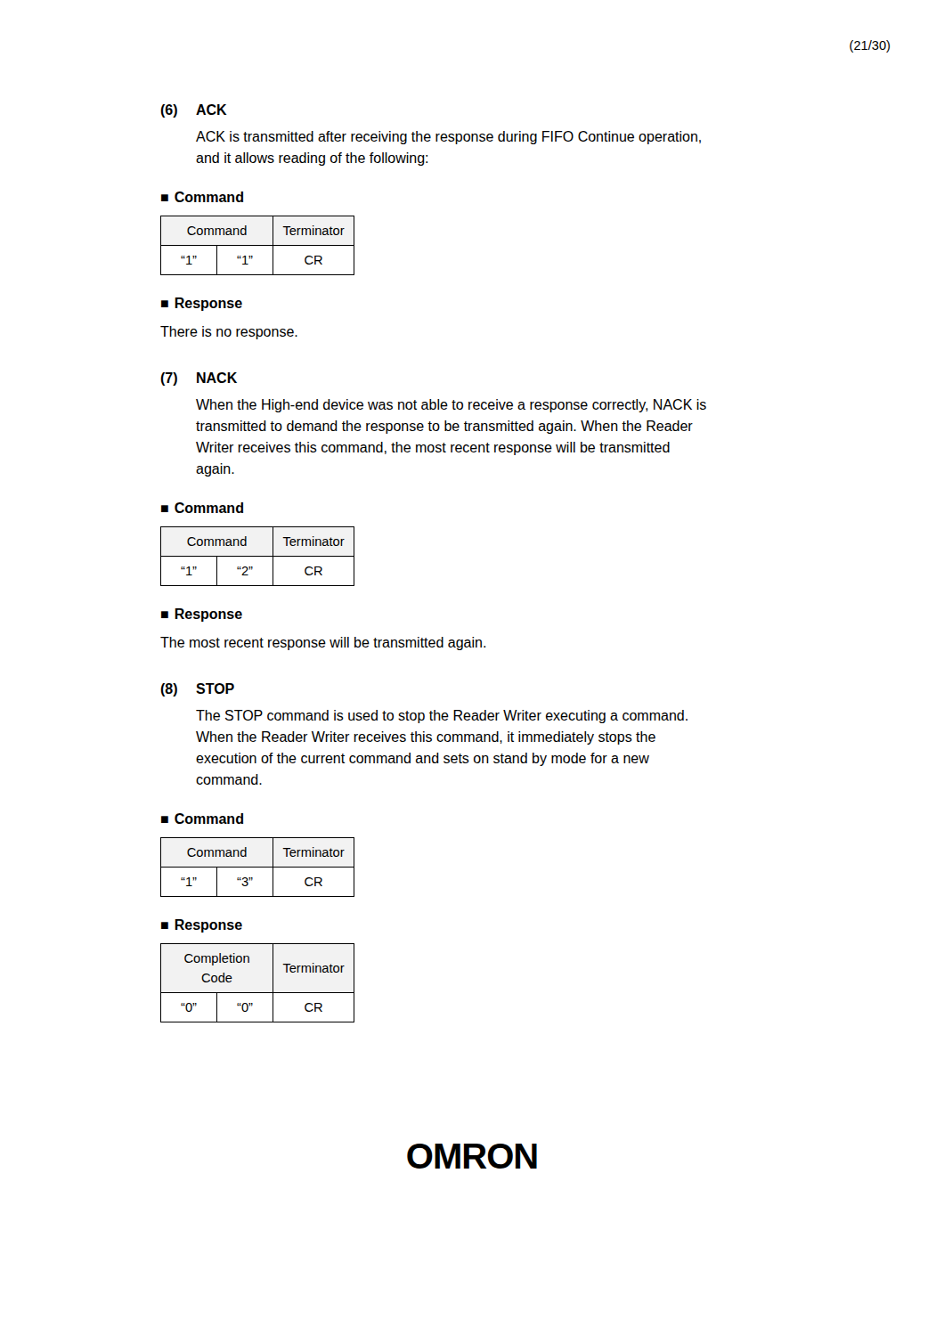(21/30)
(6) ACK
ACK is transmitted after receiving the response during FIFO Continue operation, and it allows reading of the following:
Command
| Command | Terminator |
| --- | --- |
| “1” | “1” | CR |
Response
There is no response.
(7) NACK
When the High-end device was not able to receive a response correctly, NACK is transmitted to demand the response to be transmitted again. When the Reader Writer receives this command, the most recent response will be transmitted again.
Command
| Command | Terminator |
| --- | --- |
| “1” | “2” | CR |
Response
The most recent response will be transmitted again.
(8) STOP
The STOP command is used to stop the Reader Writer executing a command. When the Reader Writer receives this command, it immediately stops the execution of the current command and sets on stand by mode for a new command.
Command
| Command | Terminator |
| --- | --- |
| “1” | “3” | CR |
Response
| Completion Code | Terminator |
| --- | --- |
| “0” | “0” | CR |
OMRON